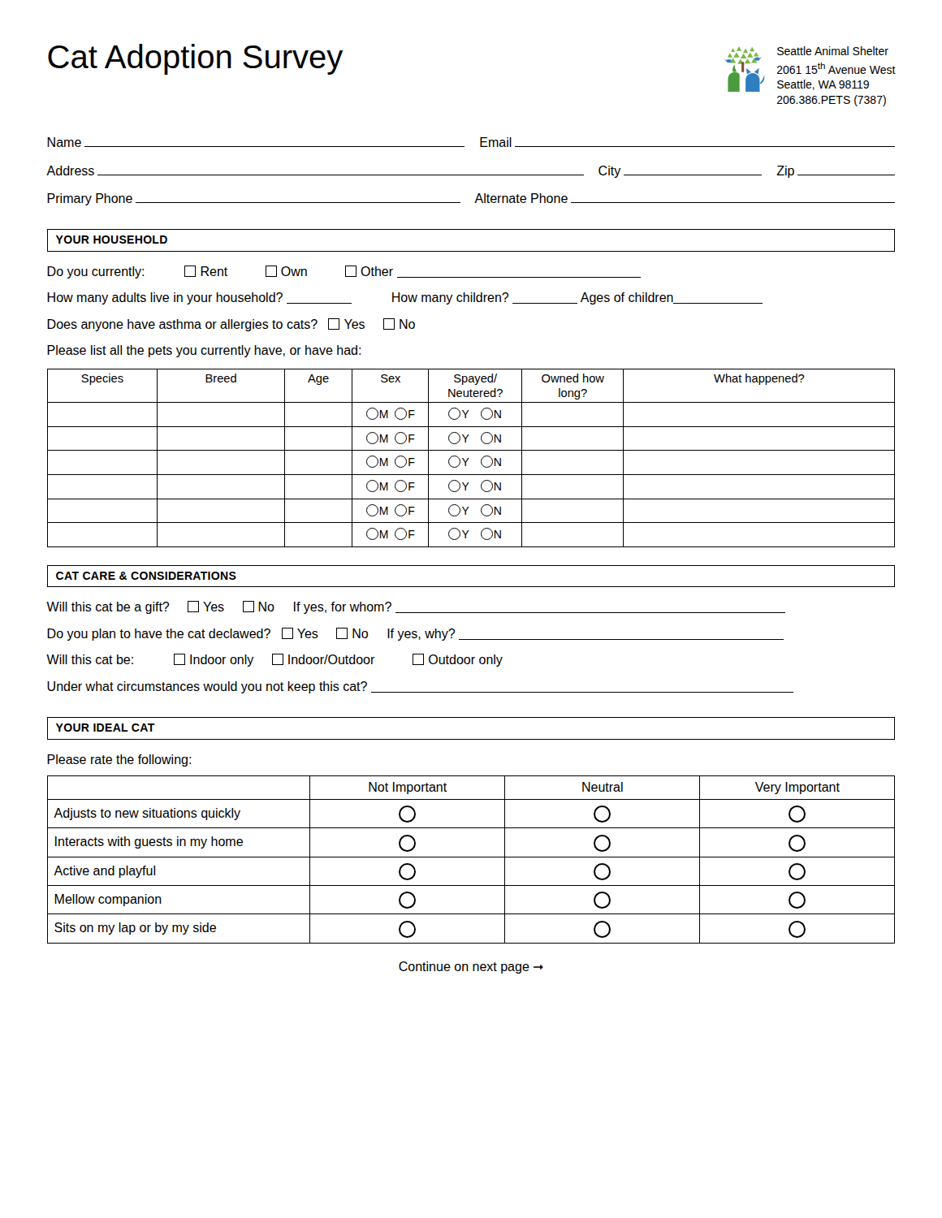Cat Adoption Survey
Seattle Animal Shelter
2061 15th Avenue West
Seattle, WA 98119
206.386.PETS (7387)
Name
Email
Address
City
Zip
Primary Phone
Alternate Phone
YOUR HOUSEHOLD
Do you currently: Rent Own Other
How many adults live in your household? How many children? Ages of children
Does anyone have asthma or allergies to cats? Yes No
Please list all the pets you currently have, or have had:
| Species | Breed | Age | Sex | Spayed/ Neutered? | Owned how long? | What happened? |
| --- | --- | --- | --- | --- | --- | --- |
| | | | M F | Y N | | |
| | | | M F | Y N | | |
| | | | M F | Y N | | |
| | | | M F | Y N | | |
| | | | M F | Y N | | |
| | | | M F | Y N | | |
CAT CARE & CONSIDERATIONS
Will this cat be a gift? Yes No If yes, for whom?
Do you plan to have the cat declawed? Yes No If yes, why?
Will this cat be: Indoor only Indoor/Outdoor Outdoor only
Under what circumstances would you not keep this cat?
YOUR IDEAL CAT
Please rate the following:
| | Not Important | Neutral | Very Important |
| --- | --- | --- | --- |
| Adjusts to new situations quickly | | | |
| Interacts with guests in my home | | | |
| Active and playful | | | |
| Mellow companion | | | |
| Sits on my lap or by my side | | | |
Continue on next page ➞